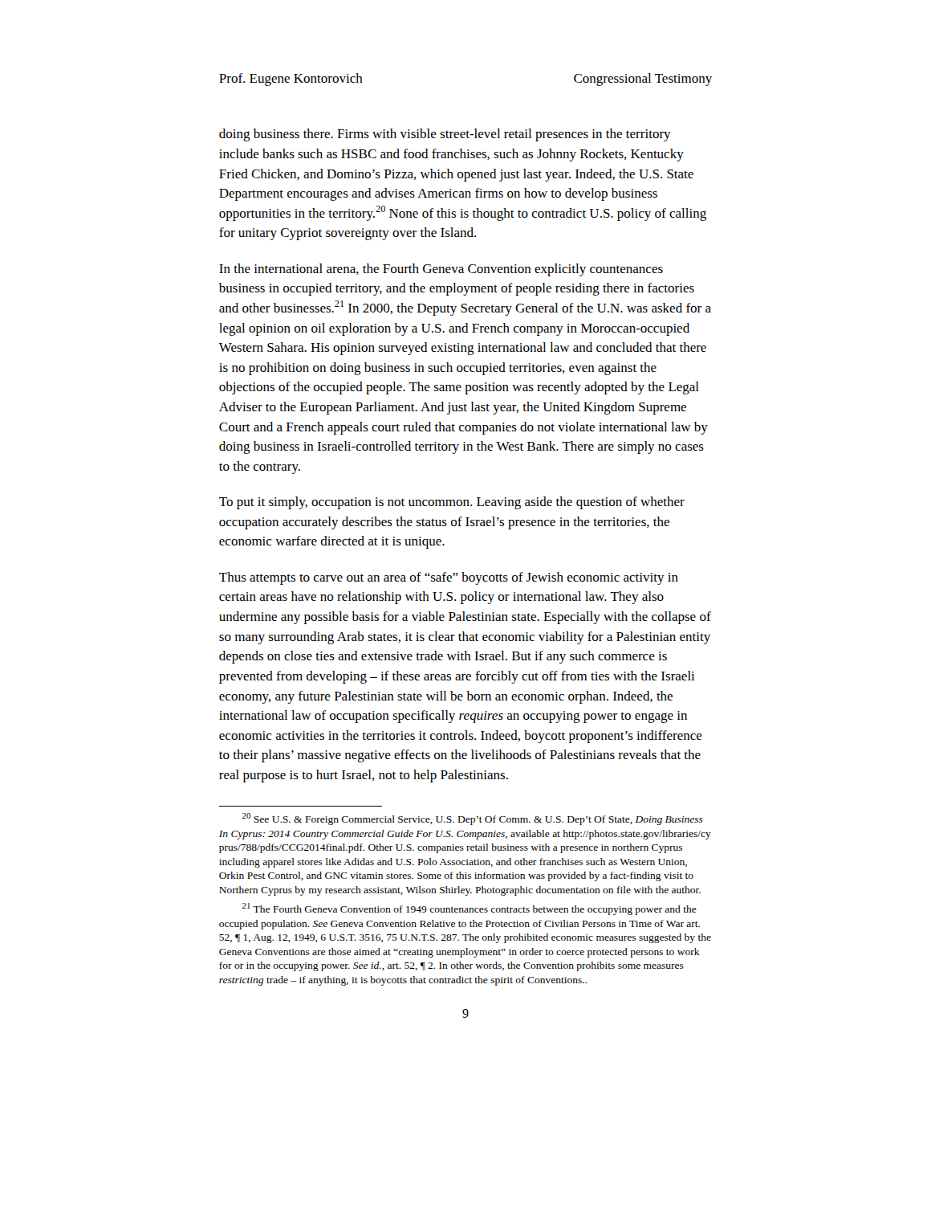Prof. Eugene Kontorovich Congressional Testimony
doing business there. Firms with visible street-level retail presences in the territory include banks such as HSBC and food franchises, such as Johnny Rockets, Kentucky Fried Chicken, and Domino’s Pizza, which opened just last year. Indeed, the U.S. State Department encourages and advises American firms on how to develop business opportunities in the territory.20 None of this is thought to contradict U.S. policy of calling for unitary Cypriot sovereignty over the Island.
In the international arena, the Fourth Geneva Convention explicitly countenances business in occupied territory, and the employment of people residing there in factories and other businesses.21 In 2000, the Deputy Secretary General of the U.N. was asked for a legal opinion on oil exploration by a U.S. and French company in Moroccan-occupied Western Sahara. His opinion surveyed existing international law and concluded that there is no prohibition on doing business in such occupied territories, even against the objections of the occupied people. The same position was recently adopted by the Legal Adviser to the European Parliament. And just last year, the United Kingdom Supreme Court and a French appeals court ruled that companies do not violate international law by doing business in Israeli-controlled territory in the West Bank. There are simply no cases to the contrary.
To put it simply, occupation is not uncommon. Leaving aside the question of whether occupation accurately describes the status of Israel’s presence in the territories, the economic warfare directed at it is unique.
Thus attempts to carve out an area of “safe” boycotts of Jewish economic activity in certain areas have no relationship with U.S. policy or international law. They also undermine any possible basis for a viable Palestinian state. Especially with the collapse of so many surrounding Arab states, it is clear that economic viability for a Palestinian entity depends on close ties and extensive trade with Israel. But if any such commerce is prevented from developing – if these areas are forcibly cut off from ties with the Israeli economy, any future Palestinian state will be born an economic orphan. Indeed, the international law of occupation specifically requires an occupying power to engage in economic activities in the territories it controls. Indeed, boycott proponent’s indifference to their plans’ massive negative effects on the livelihoods of Palestinians reveals that the real purpose is to hurt Israel, not to help Palestinians.
20 See U.S. & Foreign Commercial Service, U.S. Dep’t Of Comm. & U.S. Dep’t Of State, Doing Business In Cyprus: 2014 Country Commercial Guide For U.S. Companies, available at http://photos.state.gov/libraries/cyprus/788/pdfs/CCG2014final.pdf. Other U.S. companies retail business with a presence in northern Cyprus including apparel stores like Adidas and U.S. Polo Association, and other franchises such as Western Union, Orkin Pest Control, and GNC vitamin stores. Some of this information was provided by a fact-finding visit to Northern Cyprus by my research assistant, Wilson Shirley. Photographic documentation on file with the author.
21 The Fourth Geneva Convention of 1949 countenances contracts between the occupying power and the occupied population. See Geneva Convention Relative to the Protection of Civilian Persons in Time of War art. 52, ¶ 1, Aug. 12, 1949, 6 U.S.T. 3516, 75 U.N.T.S. 287. The only prohibited economic measures suggested by the Geneva Conventions are those aimed at “creating unemployment” in order to coerce protected persons to work for or in the occupying power. See id., art. 52, ¶ 2. In other words, the Convention prohibits some measures restricting trade – if anything, it is boycotts that contradict the spirit of Conventions..
9